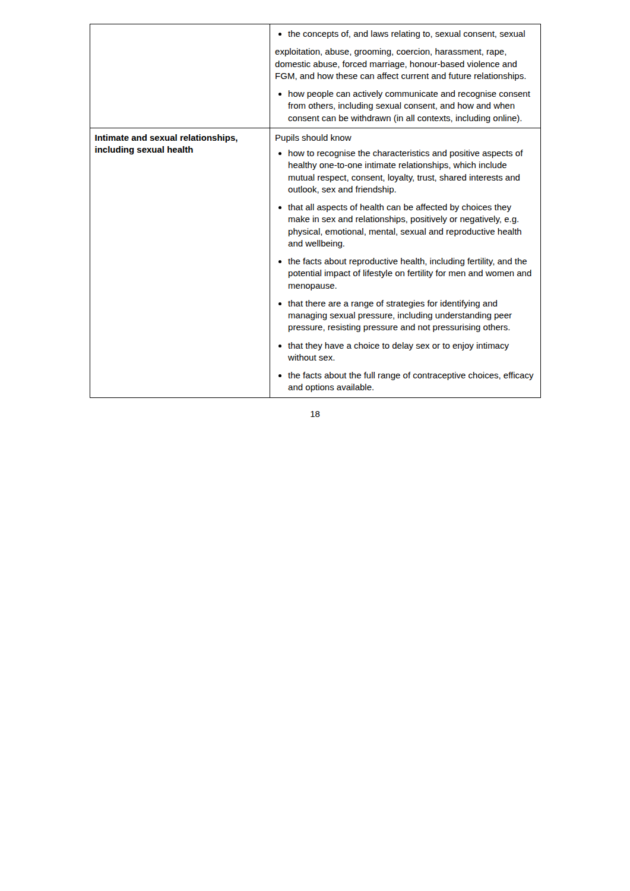| | the concepts of, and laws relating to, sexual consent, sexual exploitation, abuse, grooming, coercion, harassment, rape, domestic abuse, forced marriage, honour-based violence and FGM, and how these can affect current and future relationships. how people can actively communicate and recognise consent from others, including sexual consent, and how and when consent can be withdrawn (in all contexts, including online). |
| Intimate and sexual relationships, including sexual health | Pupils should know how to recognise the characteristics and positive aspects of healthy one-to-one intimate relationships, which include mutual respect, consent, loyalty, trust, shared interests and outlook, sex and friendship. that all aspects of health can be affected by choices they make in sex and relationships, positively or negatively, e.g. physical, emotional, mental, sexual and reproductive health and wellbeing. the facts about reproductive health, including fertility, and the potential impact of lifestyle on fertility for men and women and menopause. that there are a range of strategies for identifying and managing sexual pressure, including understanding peer pressure, resisting pressure and not pressurising others. that they have a choice to delay sex or to enjoy intimacy without sex. the facts about the full range of contraceptive choices, efficacy and options available. |
18